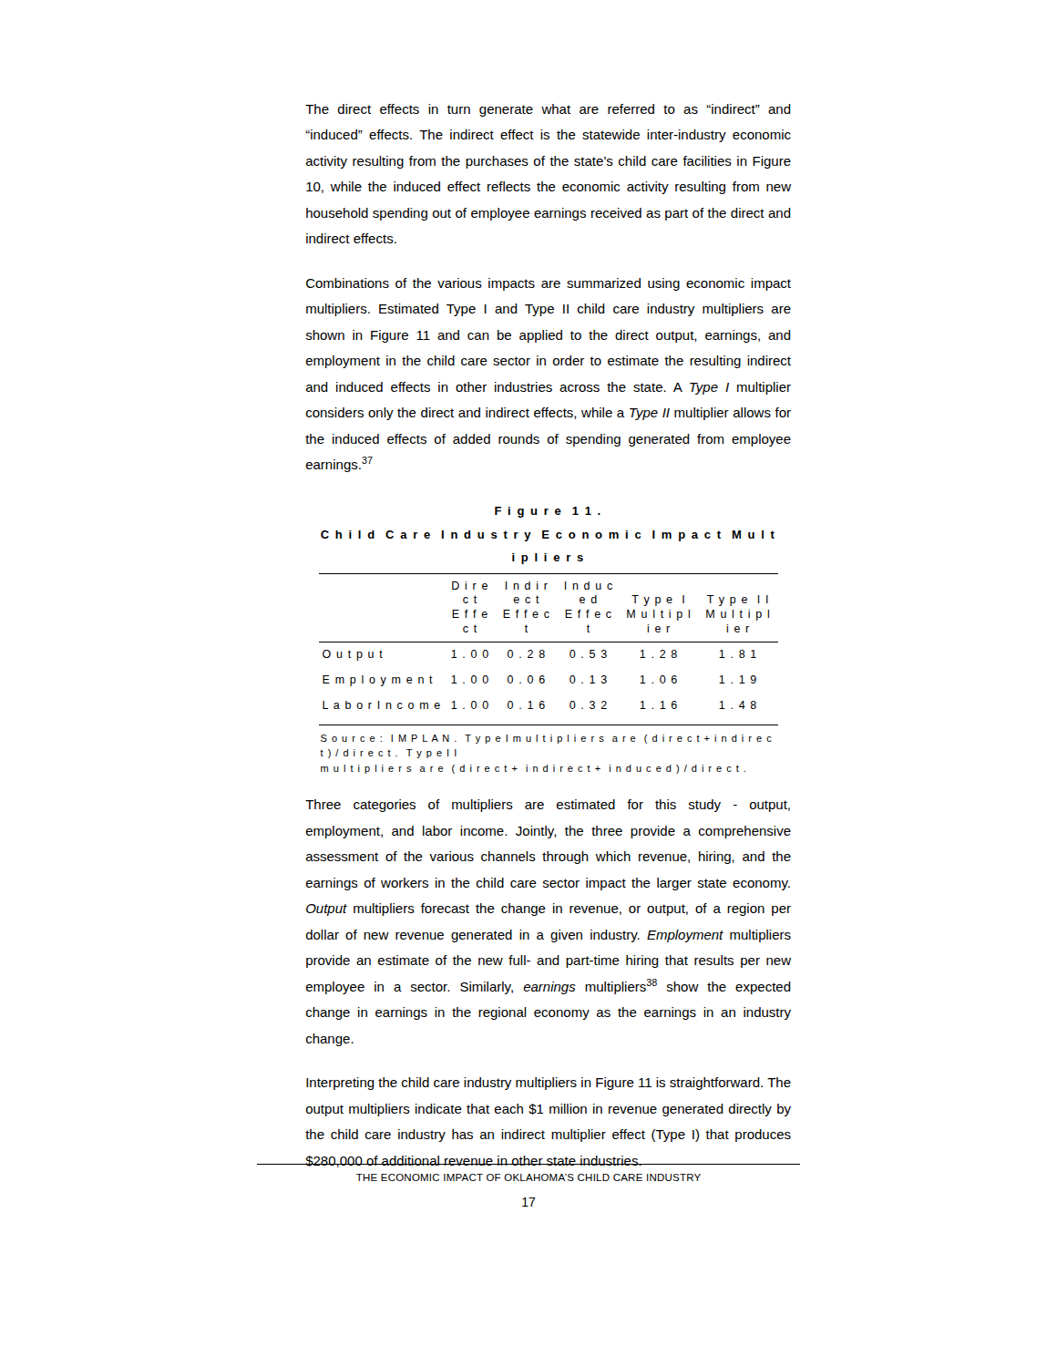The direct effects in turn generate what are referred to as “indirect” and “induced” effects. The indirect effect is the statewide inter-industry economic activity resulting from the purchases of the state’s child care facilities in Figure 10, while the induced effect reflects the economic activity resulting from new household spending out of employee earnings received as part of the direct and indirect effects.
Combinations of the various impacts are summarized using economic impact multipliers. Estimated Type I and Type II child care industry multipliers are shown in Figure 11 and can be applied to the direct output, earnings, and employment in the child care sector in order to estimate the resulting indirect and induced effects in other industries across the state. A Type I multiplier considers only the direct and indirect effects, while a Type II multiplier allows for the induced effects of added rounds of spending generated from employee earnings.37
F i g u r e 1 1 .
C h i l d C a r e I n d u s t r y E c o n o m i c I m p a c t M u l t i p l i e r s
| | D i r e c t | I n d i r e c t | I n d u c e d | T y p e I | T y p e I I |
| --- | --- | --- | --- | --- | --- |
| | E f f e c t | E f f e c t | E f f e c t | M u l t i p l i e r | M u l t i p l i e r |
| O u t p u t | 1 . 0 0 | 0 . 2 8 | 0 . 5 3 | 1 . 2 8 | 1 . 8 1 |
| E m p l o y m e n t | 1 . 0 0 | 0 . 0 6 | 0 . 1 3 | 1 . 0 6 | 1 . 1 9 |
| L a b o r I n c o m e | 1 . 0 0 | 0 . 1 6 | 0 . 3 2 | 1 . 1 6 | 1 . 4 8 |
S o u r c e : I M P L A N . T y p e I m u l t i p l i e r s a r e ( d i r e c t + i n d i r e c t ) / d i r e c t . T y p e I I
m u l t i p l i e r s a r e ( d i r e c t + i n d i r e c t + i n d u c e d ) / d i r e c t .
Three categories of multipliers are estimated for this study - output, employment, and labor income. Jointly, the three provide a comprehensive assessment of the various channels through which revenue, hiring, and the earnings of workers in the child care sector impact the larger state economy. Output multipliers forecast the change in revenue, or output, of a region per dollar of new revenue generated in a given industry. Employment multipliers provide an estimate of the new full- and part-time hiring that results per new employee in a sector. Similarly, earnings multipliers38 show the expected change in earnings in the regional economy as the earnings in an industry change.
Interpreting the child care industry multipliers in Figure 11 is straightforward. The output multipliers indicate that each $1 million in revenue generated directly by the child care industry has an indirect multiplier effect (Type I) that produces $280,000 of additional revenue in other state industries.
THE ECONOMIC IMPACT OF OKLAHOMA’S CHILD CARE INDUSTRY
17